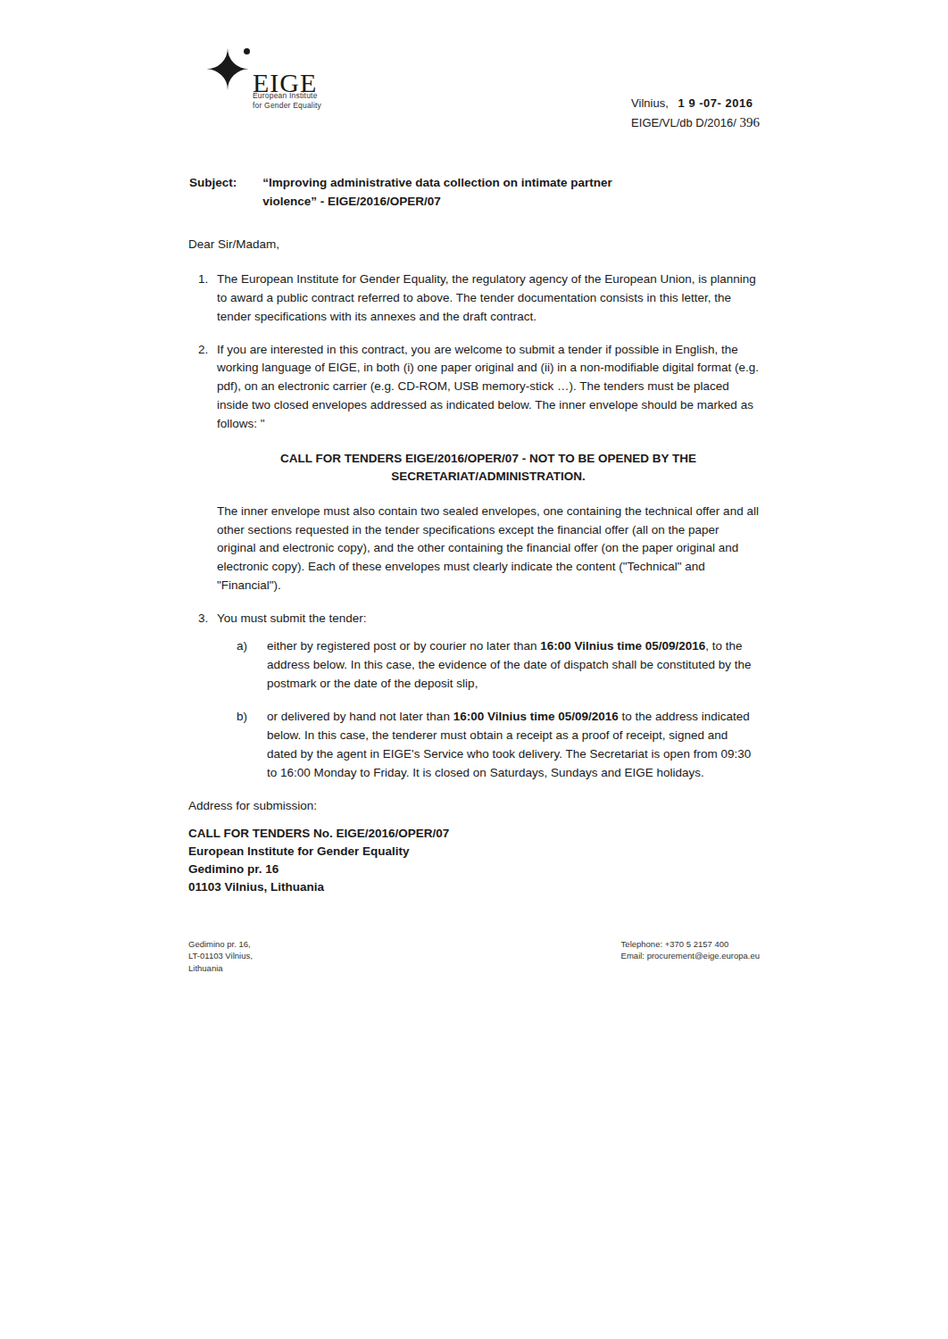✦ EIGE European Institute
for Gender Equality
Vilnius, 1 9 -07- 2016
EIGE/VL/db D/2016/ 396
| Subject: | “Improving administrative data collection on intimate partner violence” - EIGE/2016/OPER/07 |
Dear Sir/Madam,
The European Institute for Gender Equality, the regulatory agency of the European Union, is planning to award a public contract referred to above. The tender documentation consists in this letter, the tender specifications with its annexes and the draft contract.
If you are interested in this contract, you are welcome to submit a tender if possible in English, the working language of EIGE, in both (i) one paper original and (ii) in a non-modifiable digital format (e.g. pdf), on an electronic carrier (e.g. CD-ROM, USB memory-stick …). The tenders must be placed inside two closed envelopes addressed as indicated below. The inner envelope should be marked as follows: "
CALL FOR TENDERS EIGE/2016/OPER/07 - NOT TO BE OPENED BY THE
SECRETARIAT/ADMINISTRATION.
The inner envelope must also contain two sealed envelopes, one containing the technical offer and all other sections requested in the tender specifications except the financial offer (all on the paper original and electronic copy), and the other containing the financial offer (on the paper original and electronic copy). Each of these envelopes must clearly indicate the content ("Technical" and "Financial").
You must submit the tender:
a) either by registered post or by courier no later than 16:00 Vilnius time 05/09/2016, to the address below. In this case, the evidence of the date of dispatch shall be constituted by the postmark or the date of the deposit slip,
b) or delivered by hand not later than 16:00 Vilnius time 05/09/2016 to the address indicated below. In this case, the tenderer must obtain a receipt as a proof of receipt, signed and dated by the agent in EIGE's Service who took delivery. The Secretariat is open from 09:30 to 16:00 Monday to Friday. It is closed on Saturdays, Sundays and EIGE holidays.
Address for submission:
CALL FOR TENDERS No. EIGE/2016/OPER/07
European Institute for Gender Equality
Gedimino pr. 16
01103 Vilnius, Lithuania
Gedimino pr. 16,
LT-01103 Vilnius,
Lithuania
Telephone: +370 5 2157 400
Email: procurement@eige.europa.eu